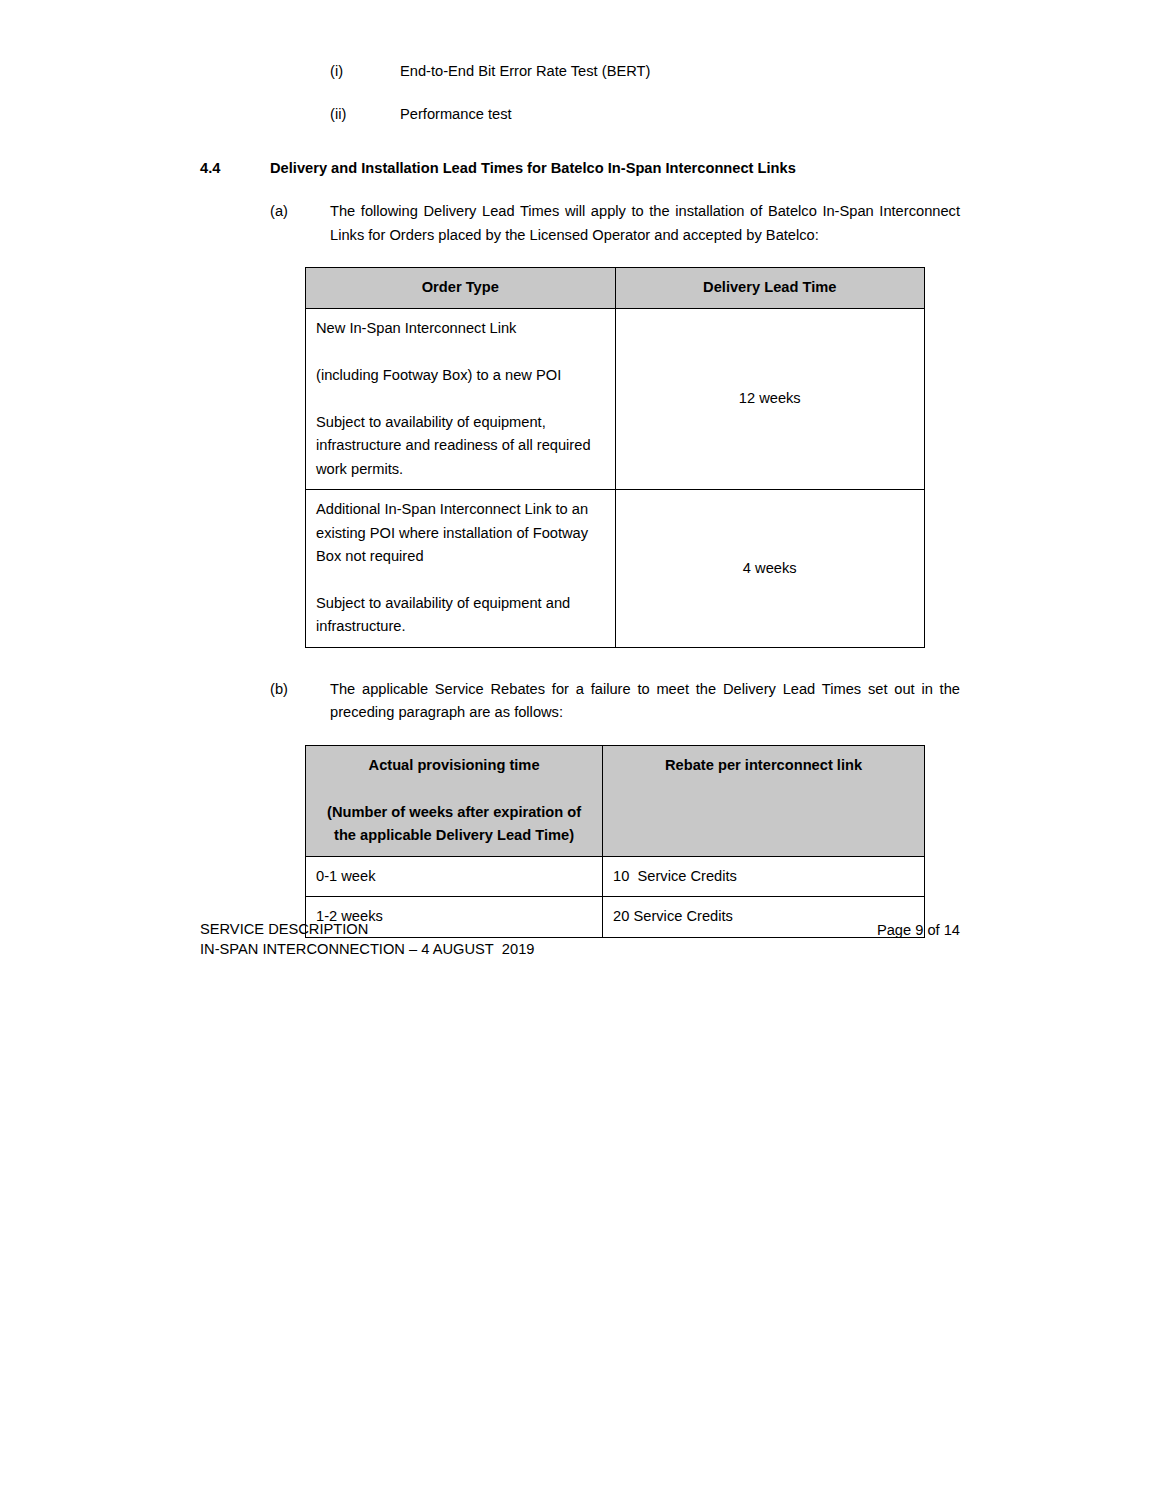(i) End-to-End Bit Error Rate Test (BERT)
(ii) Performance test
4.4 Delivery and Installation Lead Times for Batelco In-Span Interconnect Links
(a) The following Delivery Lead Times will apply to the installation of Batelco In-Span Interconnect Links for Orders placed by the Licensed Operator and accepted by Batelco:
| Order Type | Delivery Lead Time |
| --- | --- |
| New In-Span Interconnect Link (including Footway Box) to a new POI Subject to availability of equipment, infrastructure and readiness of all required work permits. | 12 weeks |
| Additional In-Span Interconnect Link to an existing POI where installation of Footway Box not required Subject to availability of equipment and infrastructure. | 4 weeks |
(b) The applicable Service Rebates for a failure to meet the Delivery Lead Times set out in the preceding paragraph are as follows:
| Actual provisioning time (Number of weeks after expiration of the applicable Delivery Lead Time) | Rebate per interconnect link |
| --- | --- |
| 0-1 week | 10 Service Credits |
| 1-2 weeks | 20 Service Credits |
SERVICE DESCRIPTION
IN-SPAN INTERCONNECTION – 4 AUGUST 2019
Page 9 of 14